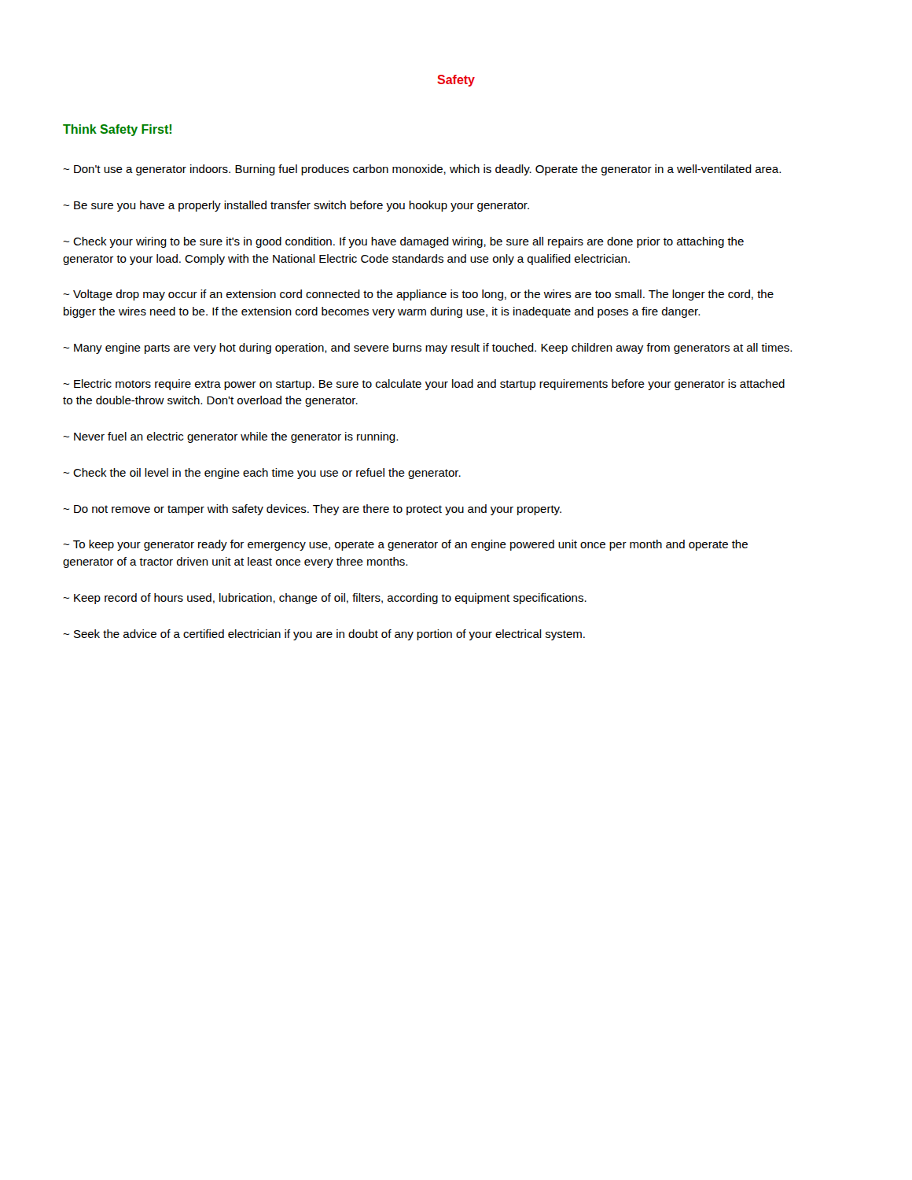Safety
Think Safety First!
~ Don't use a generator indoors. Burning fuel produces carbon monoxide, which is deadly. Operate the generator in a well-ventilated area.
~ Be sure you have a properly installed transfer switch before you hookup your generator.
~ Check your wiring to be sure it's in good condition. If you have damaged wiring, be sure all repairs are done prior to attaching the generator to your load. Comply with the National Electric Code standards and use only a qualified electrician.
~ Voltage drop may occur if an extension cord connected to the appliance is too long, or the wires are too small. The longer the cord, the bigger the wires need to be. If the extension cord becomes very warm during use, it is inadequate and poses a fire danger.
~ Many engine parts are very hot during operation, and severe burns may result if touched. Keep children away from generators at all times.
~ Electric motors require extra power on startup. Be sure to calculate your load and startup requirements before your generator is attached to the double-throw switch. Don't overload the generator.
~ Never fuel an electric generator while the generator is running.
~ Check the oil level in the engine each time you use or refuel the generator.
~ Do not remove or tamper with safety devices. They are there to protect you and your property.
~ To keep your generator ready for emergency use, operate a generator of an engine powered unit once per month and operate the generator of a tractor driven unit at least once every three months.
~ Keep record of hours used, lubrication, change of oil, filters, according to equipment specifications.
~ Seek the advice of a certified electrician if you are in doubt of any portion of your electrical system.